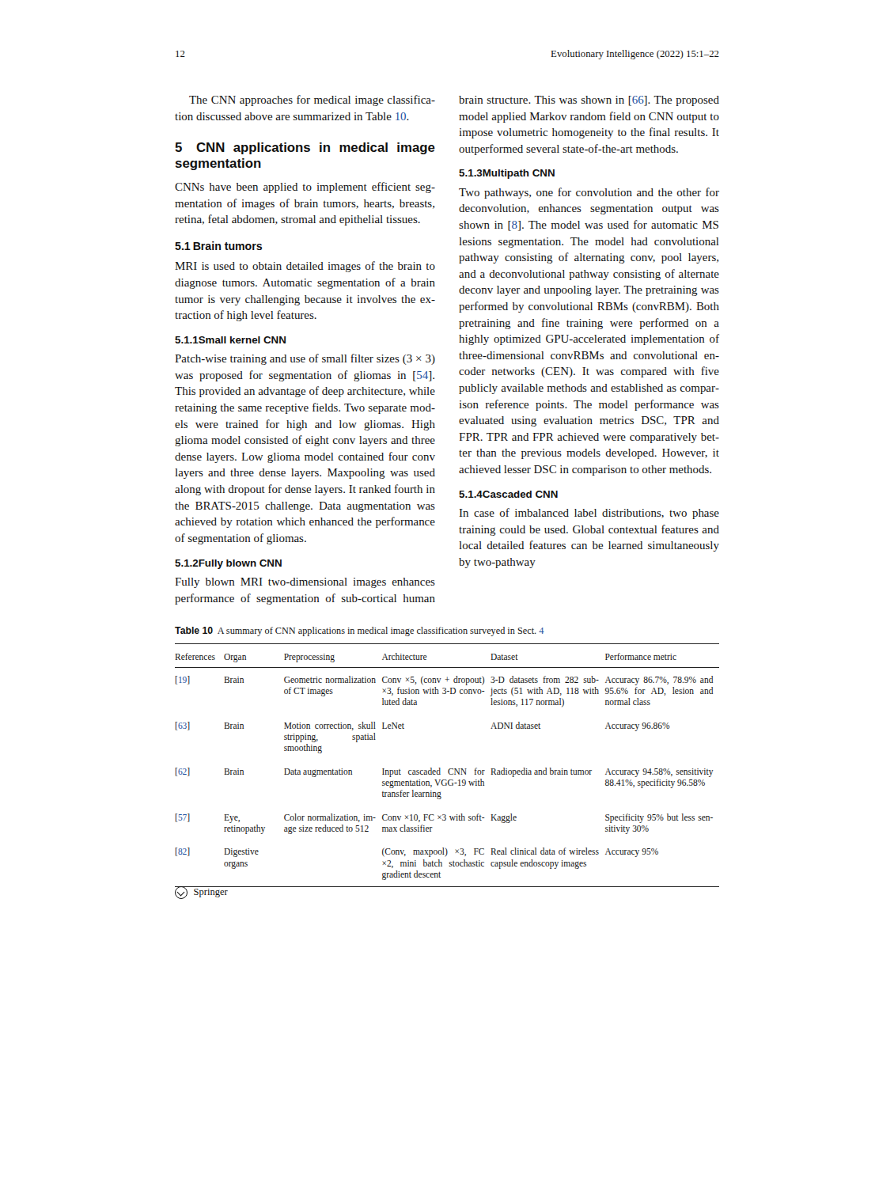12
Evolutionary Intelligence (2022) 15:1–22
The CNN approaches for medical image classification discussed above are summarized in Table 10.
5 CNN applications in medical image segmentation
CNNs have been applied to implement efficient segmentation of images of brain tumors, hearts, breasts, retina, fetal abdomen, stromal and epithelial tissues.
5.1 Brain tumors
MRI is used to obtain detailed images of the brain to diagnose tumors. Automatic segmentation of a brain tumor is very challenging because it involves the extraction of high level features.
5.1.1 Small kernel CNN
Patch-wise training and use of small filter sizes (3 × 3) was proposed for segmentation of gliomas in [54]. This provided an advantage of deep architecture, while retaining the same receptive fields. Two separate models were trained for high and low gliomas. High glioma model consisted of eight conv layers and three dense layers. Low glioma model contained four conv layers and three dense layers. Maxpooling was used along with dropout for dense layers. It ranked fourth in the BRATS-2015 challenge. Data augmentation was achieved by rotation which enhanced the performance of segmentation of gliomas.
5.1.2 Fully blown CNN
Fully blown MRI two-dimensional images enhances performance of segmentation of sub-cortical human brain structure. This was shown in [66]. The proposed model applied Markov random field on CNN output to impose volumetric homogeneity to the final results. It outperformed several state-of-the-art methods.
5.1.3 Multipath CNN
Two pathways, one for convolution and the other for deconvolution, enhances segmentation output was shown in [8]. The model was used for automatic MS lesions segmentation. The model had convolutional pathway consisting of alternating conv, pool layers, and a deconvolutional pathway consisting of alternate deconv layer and unpooling layer. The pretraining was performed by convolutional RBMs (convRBM). Both pretraining and fine training were performed on a highly optimized GPU-accelerated implementation of three-dimensional convRBMs and convolutional encoder networks (CEN). It was compared with five publicly available methods and established as comparison reference points. The model performance was evaluated using evaluation metrics DSC, TPR and FPR. TPR and FPR achieved were comparatively better than the previous models developed. However, it achieved lesser DSC in comparison to other methods.
5.1.4 Cascaded CNN
In case of imbalanced label distributions, two phase training could be used. Global contextual features and local detailed features can be learned simultaneously by two-pathway
Table 10 A summary of CNN applications in medical image classification surveyed in Sect. 4
| References | Organ | Preprocessing | Architecture | Dataset | Performance metric |
| --- | --- | --- | --- | --- | --- |
| [ 19 ] | Brain | Geometric normalization of CT images | Conv ×5, (conv + dropout) ×3, fusion with 3-D convoluted data | 3-D datasets from 282 subjects (51 with AD, 118 with lesions, 117 normal) | Accuracy 86.7%, 78.9% and 95.6% for AD, lesion and normal class |
| [ 63 ] | Brain | Motion correction, skull stripping, spatial smoothing | LeNet | ADNI dataset | Accuracy 96.86% |
| [ 62 ] | Brain | Data augmentation | Input cascaded CNN for segmentation, VGG-19 with transfer learning | Radiopedia and brain tumor | Accuracy 94.58%, sensitivity 88.41%, specificity 96.58% |
| [ 57 ] | Eye, retinopathy | Color normalization, image size reduced to 512 | Conv ×10, FC ×3 with softmax classifier | Kaggle | Specificity 95% but less sensitivity 30% |
| [ 82 ] | Digestive organs | | (Conv, maxpool) ×3, FC ×2, mini batch stochastic gradient descent | Real clinical data of wireless capsule endoscopy images | Accuracy 95% |
Springer